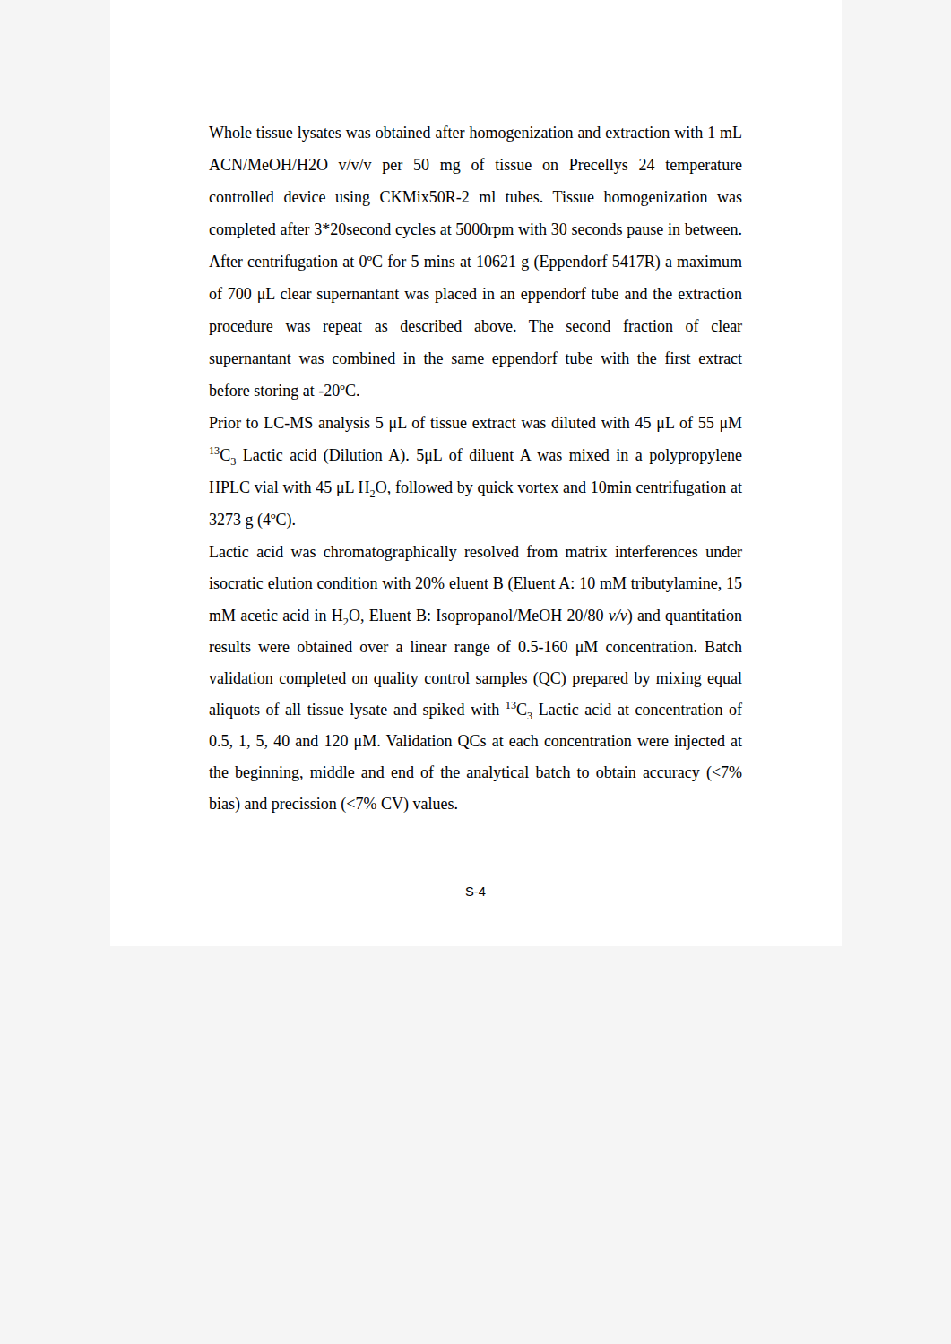Whole tissue lysates was obtained after homogenization and extraction with 1 mL ACN/MeOH/H2O v/v/v per 50 mg of tissue on Precellys 24 temperature controlled device using CKMix50R-2 ml tubes. Tissue homogenization was completed after 3*20second cycles at 5000rpm with 30 seconds pause in between. After centrifugation at 0ºC for 5 mins at 10621 g (Eppendorf 5417R) a maximum of 700 μ L clear supernantant was placed in an eppendorf tube and the extraction procedure was repeat as described above. The second fraction of clear supernantant was combined in the same eppendorf tube with the first extract before storing at -20ºC.
Prior to LC-MS analysis 5 μ L of tissue extract was diluted with 45 μ L of 55 μ M 13C3 Lactic acid (Dilution A). 5μ L of diluent A was mixed in a polypropylene HPLC vial with 45 μ L H2O, followed by quick vortex and 10min centrifugation at 3273 g (4ºC).
Lactic acid was chromatographically resolved from matrix interferences under isocratic elution condition with 20% eluent B (Eluent A: 10 mM tributylamine, 15 mM acetic acid in H2O, Eluent B: Isopropanol/MeOH 20/80 v/v) and quantitation results were obtained over a linear range of 0.5-160 μ M concentration. Batch validation completed on quality control samples (QC) prepared by mixing equal aliquots of all tissue lysate and spiked with 13C3 Lactic acid at concentration of 0.5, 1, 5, 40 and 120 μ M. Validation QCs at each concentration were injected at the beginning, middle and end of the analytical batch to obtain accuracy (<7% bias) and precission (<7% CV) values.
S-4